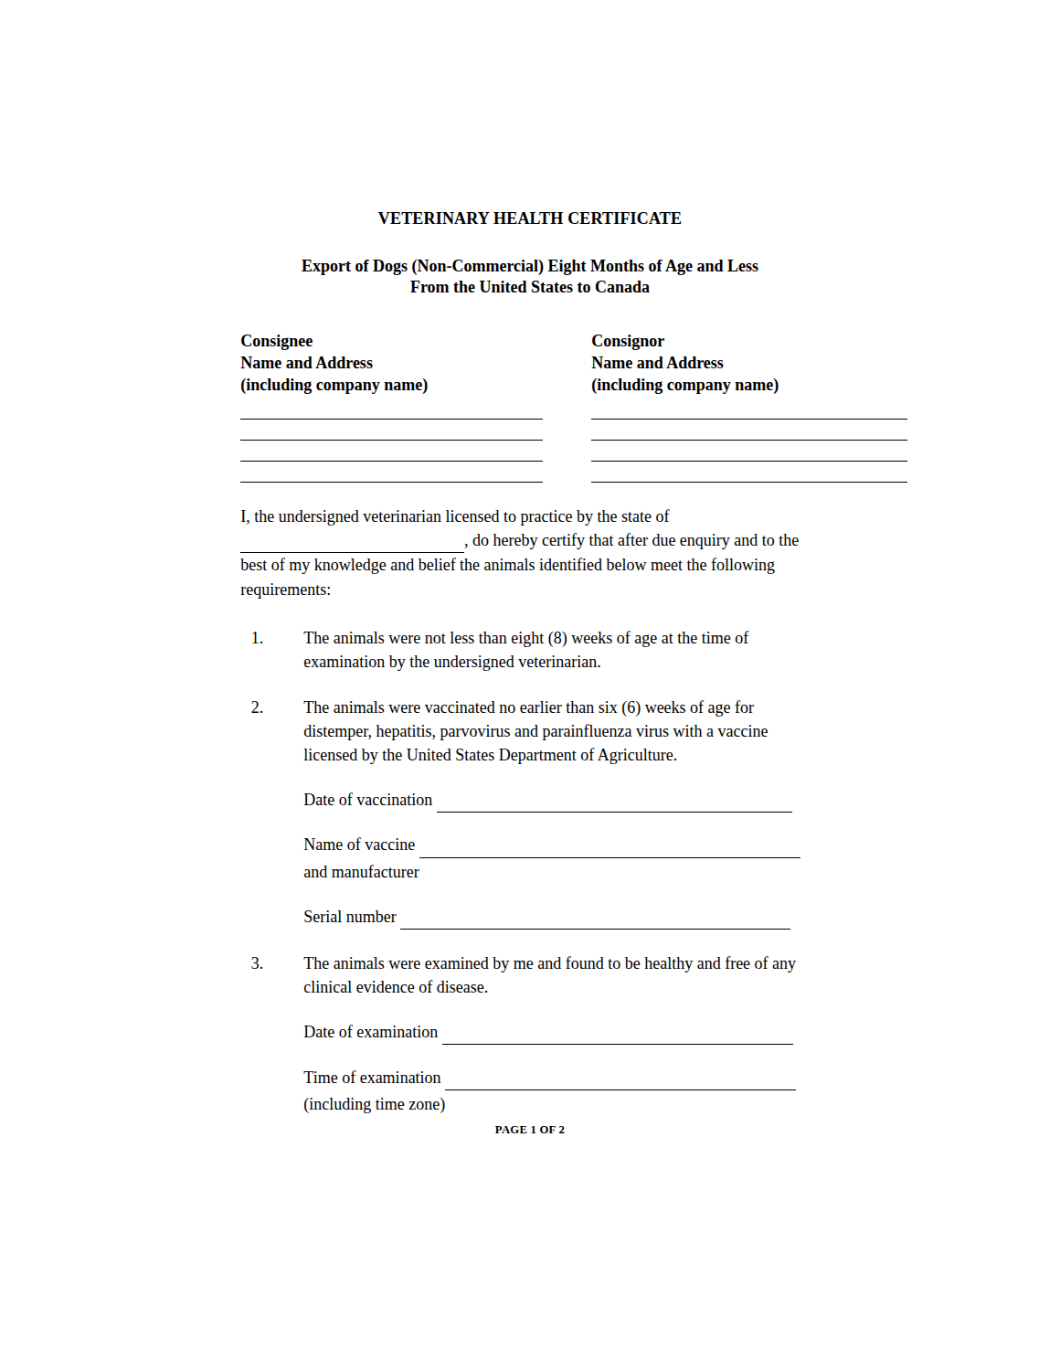VETERINARY HEALTH CERTIFICATE
Export of Dogs (Non-Commercial) Eight Months of Age and Less
From the United States to Canada
| Consignee Name and Address (including company name) | Consignor Name and Address (including company name) |
I, the undersigned veterinarian licensed to practice by the state of , do hereby certify that after due enquiry and to the best of my knowledge and belief the animals identified below meet the following requirements:
1. The animals were not less than eight (8) weeks of age at the time of examination by the undersigned veterinarian.
2. The animals were vaccinated no earlier than six (6) weeks of age for distemper, hepatitis, parvovirus and parainfluenza virus with a vaccine licensed by the United States Department of Agriculture.
Date of vaccination
Name of vaccine
and manufacturer
Serial number
3. The animals were examined by me and found to be healthy and free of any clinical evidence of disease.
Date of examination
Time of examination
(including time zone)
PAGE 1 OF 2